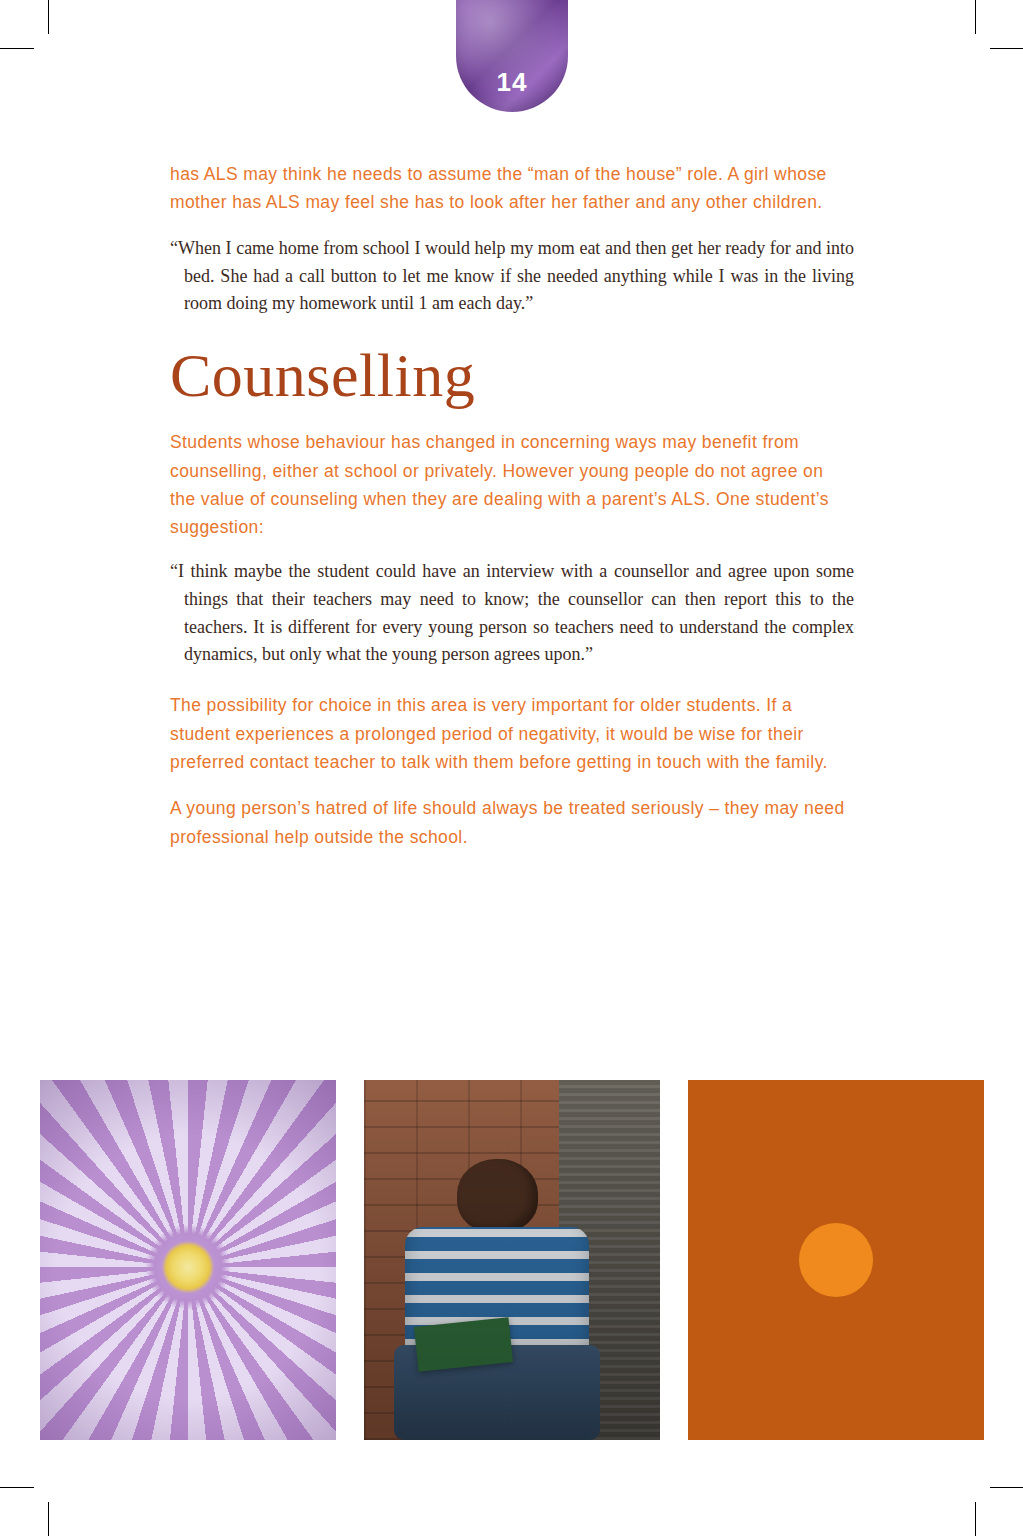has ALS may think he needs to assume the “man of the house” role. A girl whose mother has ALS may feel she has to look after her father and any other children.
“When I came home from school I would help my mom eat and then get her ready for and into bed. She had a call button to let me know if she needed anything while I was in the living room doing my homework until 1 am each day.”
Counselling
Students whose behaviour has changed in concerning ways may benefit from counselling, either at school or privately. However young people do not agree on the value of counseling when they are dealing with a parent’s ALS. One student’s suggestion:
“I think maybe the student could have an interview with a counsellor and agree upon some things that their teachers may need to know; the counsellor can then report this to the teachers. It is different for every young person so teachers need to understand the complex dynamics, but only what the young person agrees upon.”
The possibility for choice in this area is very important for older students. If a student experiences a prolonged period of negativity, it would be wise for their preferred contact teacher to talk with them before getting in touch with the family.
A young person’s hatred of life should always be treated seriously – they may need professional help outside the school.